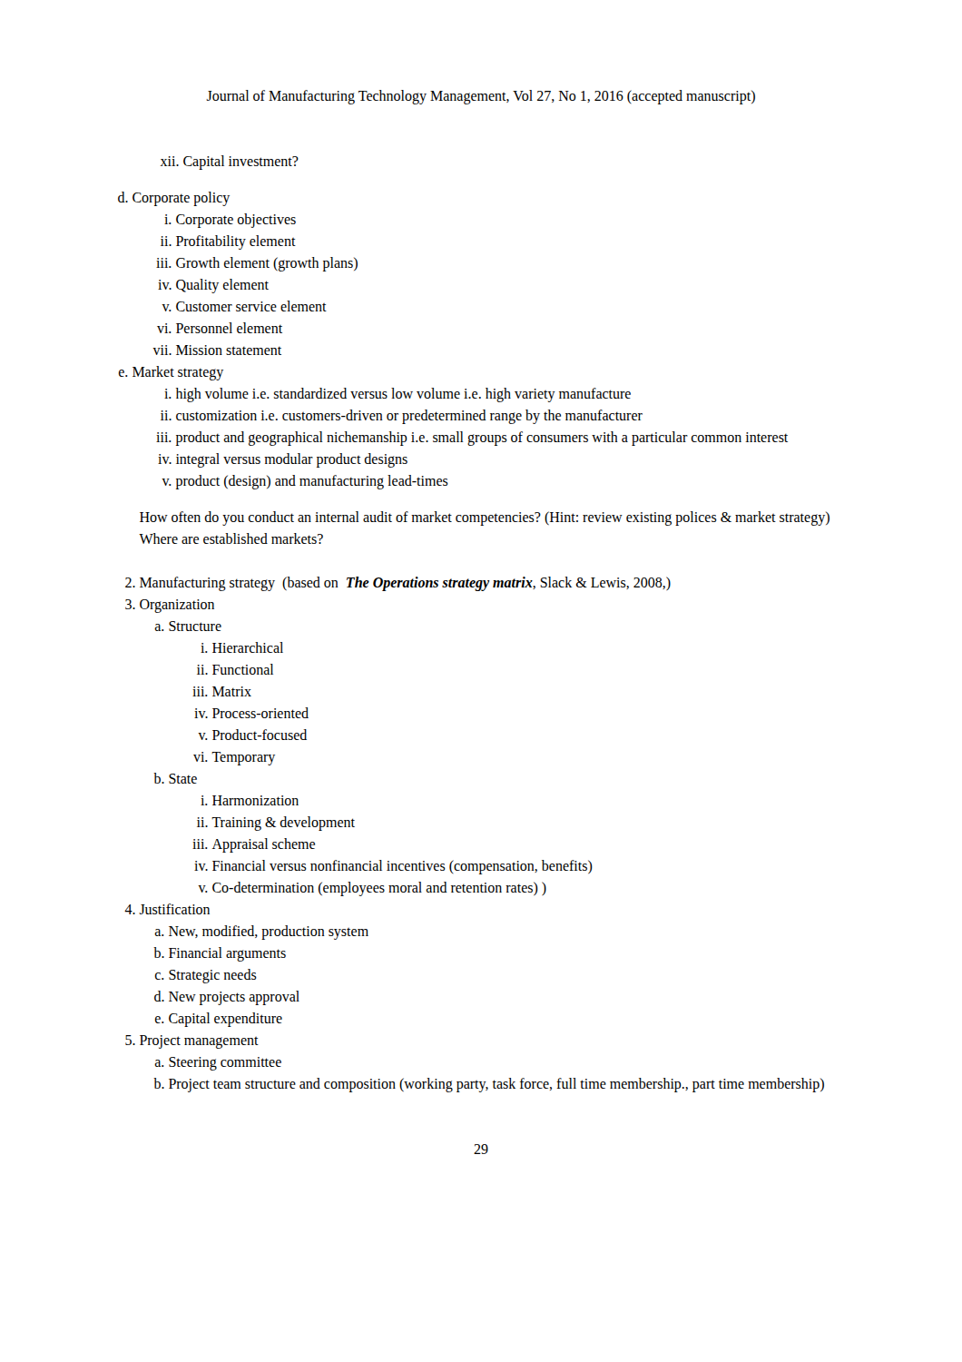Journal of Manufacturing Technology Management, Vol 27, No 1, 2016 (accepted manuscript)
Capital investment?
Corporate policy
Corporate objectives
Profitability element
Growth element (growth plans)
Quality element
Customer service element
Personnel element
Mission statement
Market strategy
high volume i.e. standardized versus low volume i.e. high variety manufacture
customization i.e. customers-driven or predetermined range by the manufacturer
product and geographical nichemanship i.e. small groups of consumers with a particular common interest
integral versus modular product designs
product (design) and manufacturing lead-times
How often do you conduct an internal audit of market competencies? (Hint: review existing polices & market strategy)
Where are established markets?
Manufacturing strategy (based on The Operations strategy matrix, Slack & Lewis, 2008,)
Organization
Structure
Hierarchical
Functional
Matrix
Process-oriented
Product-focused
Temporary
State
Harmonization
Training & development
Appraisal scheme
Financial versus nonfinancial incentives (compensation, benefits)
Co-determination (employees moral and retention rates) )
Justification
New, modified, production system
Financial arguments
Strategic needs
New projects approval
Capital expenditure
Project management
Steering committee
Project team structure and composition (working party, task force, full time membership., part time membership)
29